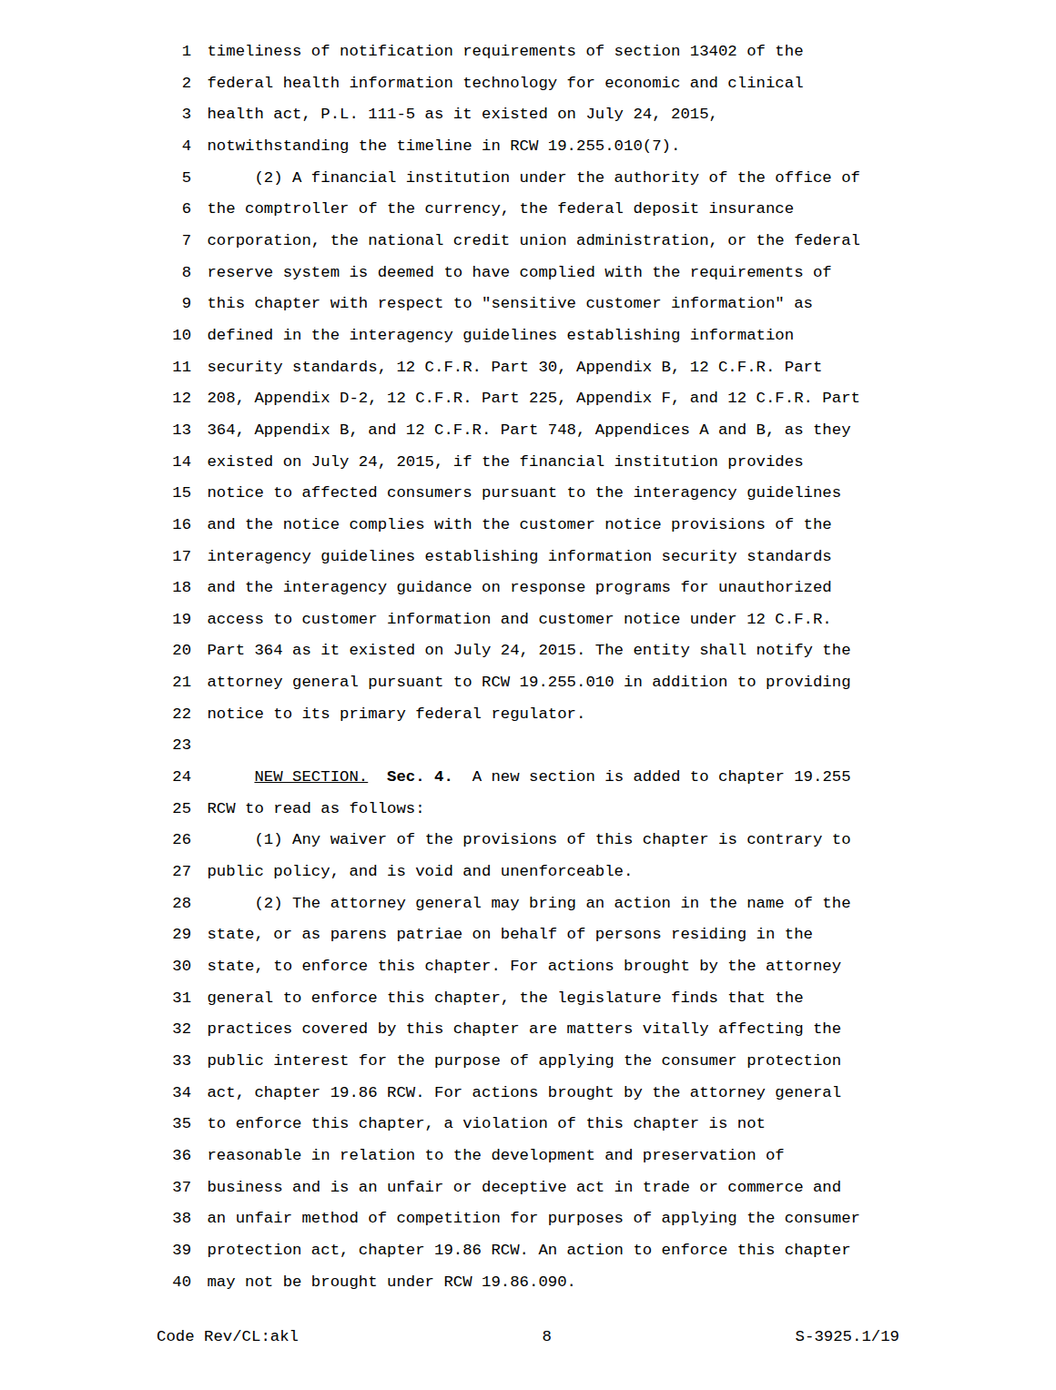timeliness of notification requirements of section 13402 of the
federal health information technology for economic and clinical
health act, P.L. 111-5 as it existed on July 24, 2015,
notwithstanding the timeline in RCW 19.255.010(7).
(2) A financial institution under the authority of the office of
the comptroller of the currency, the federal deposit insurance
corporation, the national credit union administration, or the federal
reserve system is deemed to have complied with the requirements of
this chapter with respect to "sensitive customer information" as
defined in the interagency guidelines establishing information
security standards, 12 C.F.R. Part 30, Appendix B, 12 C.F.R. Part
208, Appendix D-2, 12 C.F.R. Part 225, Appendix F, and 12 C.F.R. Part
364, Appendix B, and 12 C.F.R. Part 748, Appendices A and B, as they
existed on July 24, 2015, if the financial institution provides
notice to affected consumers pursuant to the interagency guidelines
and the notice complies with the customer notice provisions of the
interagency guidelines establishing information security standards
and the interagency guidance on response programs for unauthorized
access to customer information and customer notice under 12 C.F.R.
Part 364 as it existed on July 24, 2015. The entity shall notify the
attorney general pursuant to RCW 19.255.010 in addition to providing
notice to its primary federal regulator.
NEW SECTION. Sec. 4. A new section is added to chapter 19.255
RCW to read as follows:
(1) Any waiver of the provisions of this chapter is contrary to
public policy, and is void and unenforceable.
(2) The attorney general may bring an action in the name of the
state, or as parens patriae on behalf of persons residing in the
state, to enforce this chapter. For actions brought by the attorney
general to enforce this chapter, the legislature finds that the
practices covered by this chapter are matters vitally affecting the
public interest for the purpose of applying the consumer protection
act, chapter 19.86 RCW. For actions brought by the attorney general
to enforce this chapter, a violation of this chapter is not
reasonable in relation to the development and preservation of
business and is an unfair or deceptive act in trade or commerce and
an unfair method of competition for purposes of applying the consumer
protection act, chapter 19.86 RCW. An action to enforce this chapter
may not be brought under RCW 19.86.090.
Code Rev/CL:akl 8 S-3925.1/19